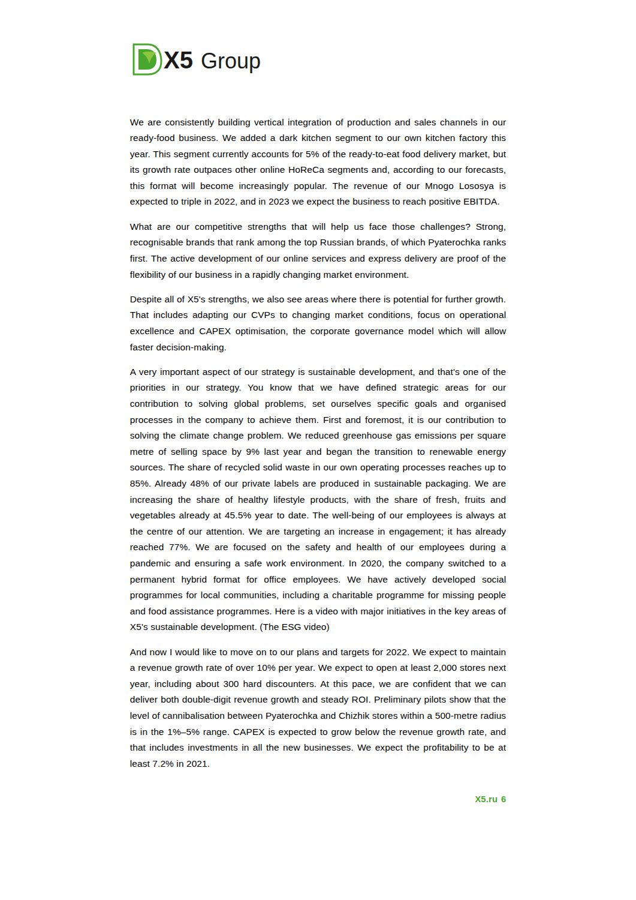X5 Group
We are consistently building vertical integration of production and sales channels in our ready-food business. We added a dark kitchen segment to our own kitchen factory this year. This segment currently accounts for 5% of the ready-to-eat food delivery market, but its growth rate outpaces other online HoReCa segments and, according to our forecasts, this format will become increasingly popular. The revenue of our Mnogo Lososya is expected to triple in 2022, and in 2023 we expect the business to reach positive EBITDA.
What are our competitive strengths that will help us face those challenges? Strong, recognisable brands that rank among the top Russian brands, of which Pyaterochka ranks first. The active development of our online services and express delivery are proof of the flexibility of our business in a rapidly changing market environment.
Despite all of X5's strengths, we also see areas where there is potential for further growth. That includes adapting our CVPs to changing market conditions, focus on operational excellence and CAPEX optimisation, the corporate governance model which will allow faster decision-making.
A very important aspect of our strategy is sustainable development, and that's one of the priorities in our strategy. You know that we have defined strategic areas for our contribution to solving global problems, set ourselves specific goals and organised processes in the company to achieve them. First and foremost, it is our contribution to solving the climate change problem. We reduced greenhouse gas emissions per square metre of selling space by 9% last year and began the transition to renewable energy sources. The share of recycled solid waste in our own operating processes reaches up to 85%. Already 48% of our private labels are produced in sustainable packaging. We are increasing the share of healthy lifestyle products, with the share of fresh, fruits and vegetables already at 45.5% year to date. The well-being of our employees is always at the centre of our attention. We are targeting an increase in engagement; it has already reached 77%. We are focused on the safety and health of our employees during a pandemic and ensuring a safe work environment. In 2020, the company switched to a permanent hybrid format for office employees. We have actively developed social programmes for local communities, including a charitable programme for missing people and food assistance programmes. Here is a video with major initiatives in the key areas of X5's sustainable development. (The ESG video)
And now I would like to move on to our plans and targets for 2022. We expect to maintain a revenue growth rate of over 10% per year. We expect to open at least 2,000 stores next year, including about 300 hard discounters. At this pace, we are confident that we can deliver both double-digit revenue growth and steady ROI. Preliminary pilots show that the level of cannibalisation between Pyaterochka and Chizhik stores within a 500-metre radius is in the 1%–5% range. CAPEX is expected to grow below the revenue growth rate, and that includes investments in all the new businesses. We expect the profitability to be at least 7.2% in 2021.
X5.ru 6